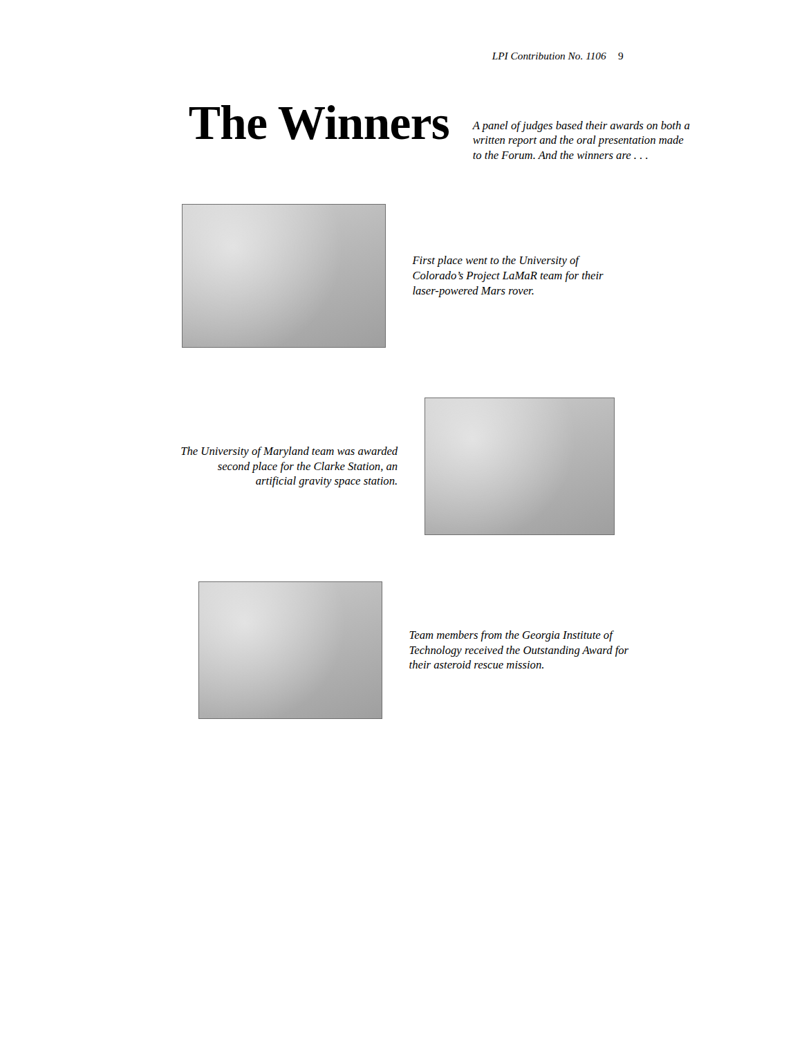LPI Contribution No. 11069
The Winners
A panel of judges based their awards on both a written report and the oral presentation made to the Forum. And the winners are . . .
First place went to the University of Colorado’s Project LaMaR team for their laser-powered Mars rover.
The University of Maryland team was awarded second place for the Clarke Station, an artificial gravity space station.
Team members from the Georgia Institute of Technology received the Outstanding Award for their asteroid rescue mission.